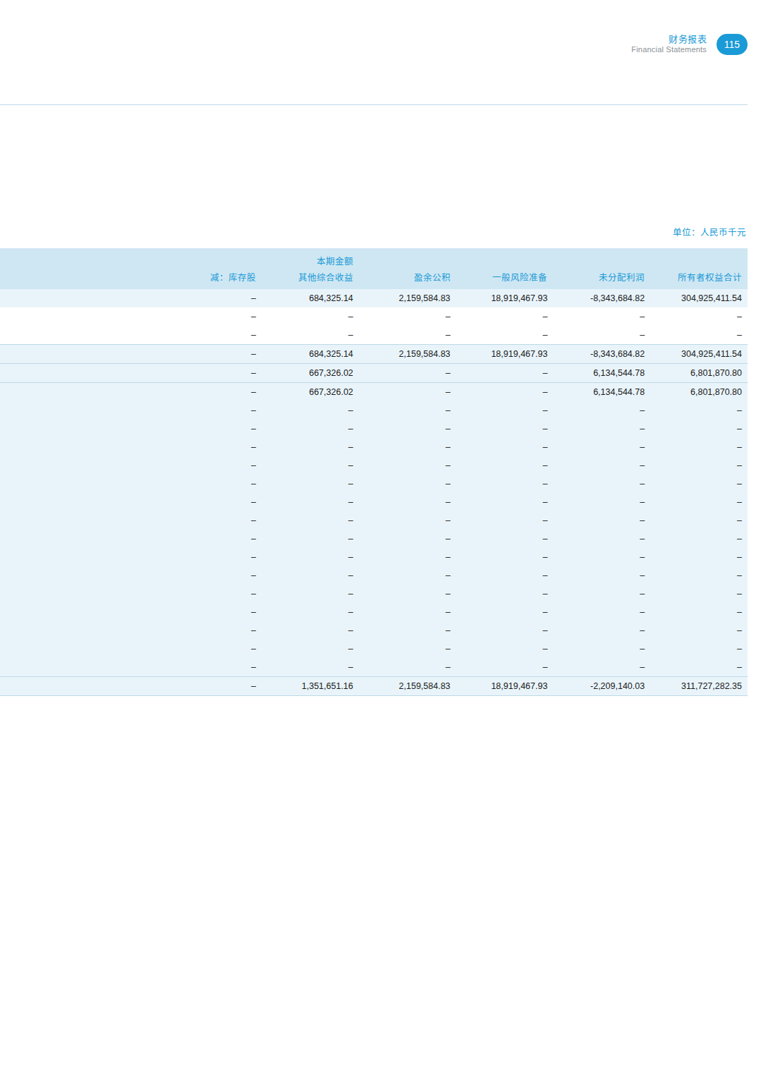财务报表
Financial Statements
115
单位：人民币千元
| | 本期金额 | | | | |
| --- | --- | --- | --- | --- | --- |
| | 减：库存股 | 其他综合收益 | 盈余公积 | 一般风险准备 | 未分配利润 | 所有者权益合计 |
| | – | 684,325.14 | 2,159,584.83 | 18,919,467.93 | -8,343,684.82 | 304,925,411.54 |
| | – | – | – | – | – | – |
| | – | – | – | – | – | – |
| | – | 684,325.14 | 2,159,584.83 | 18,919,467.93 | -8,343,684.82 | 304,925,411.54 |
| | – | 667,326.02 | – | – | 6,134,544.78 | 6,801,870.80 |
| | – | 667,326.02 | – | – | 6,134,544.78 | 6,801,870.80 |
| | – | – | – | – | – | – |
| | – | – | – | – | – | – |
| | – | – | – | – | – | – |
| | – | – | – | – | – | – |
| | – | – | – | – | – | – |
| | – | – | – | – | – | – |
| | – | – | – | – | – | – |
| | – | – | – | – | – | – |
| | – | – | – | – | – | – |
| | – | – | – | – | – | – |
| | – | – | – | – | – | – |
| | – | – | – | – | – | – |
| | – | – | – | – | – | – |
| | – | – | – | – | – | – |
| | – | – | – | – | – | – |
| | – | 1,351,651.16 | 2,159,584.83 | 18,919,467.93 | -2,209,140.03 | 311,727,282.35 |